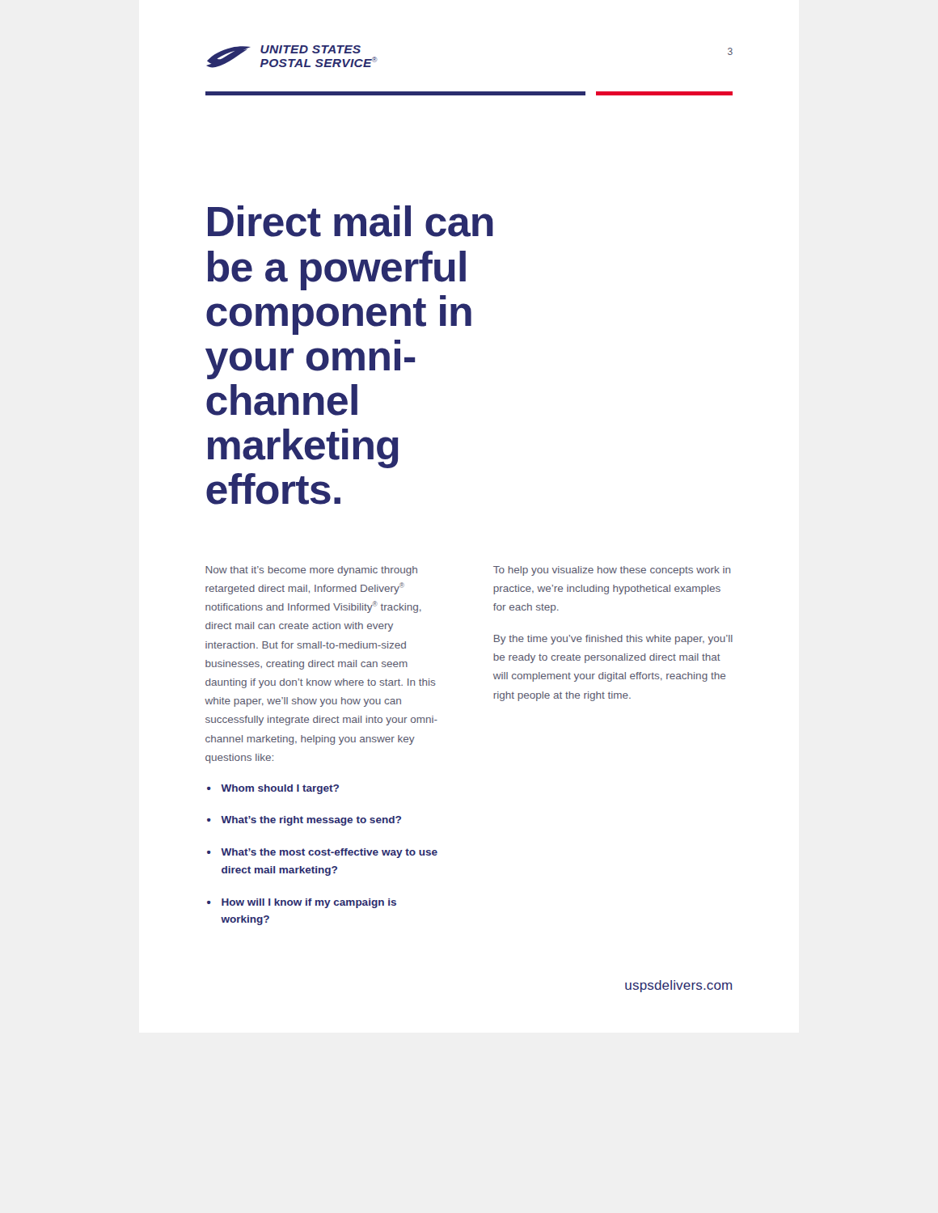United States
Postal Service®
3
Direct mail can be a powerful component in your omni-channel marketing efforts.
Now that it’s become more dynamic through retargeted direct mail, Informed Delivery® notifications and Informed Visibility® tracking, direct mail can create action with every interaction. But for small-to-medium-sized businesses, creating direct mail can seem daunting if you don’t know where to start. In this white paper, we’ll show you how you can successfully integrate direct mail into your omni-channel marketing, helping you answer key questions like:
Whom should I target?
What’s the right message to send?
What’s the most cost-effective way to use direct mail marketing?
How will I know if my campaign is working?
To help you visualize how these concepts work in practice, we’re including hypothetical examples for each step.
By the time you’ve finished this white paper, you’ll be ready to create personalized direct mail that will complement your digital efforts, reaching the right people at the right time.
uspsdelivers.com